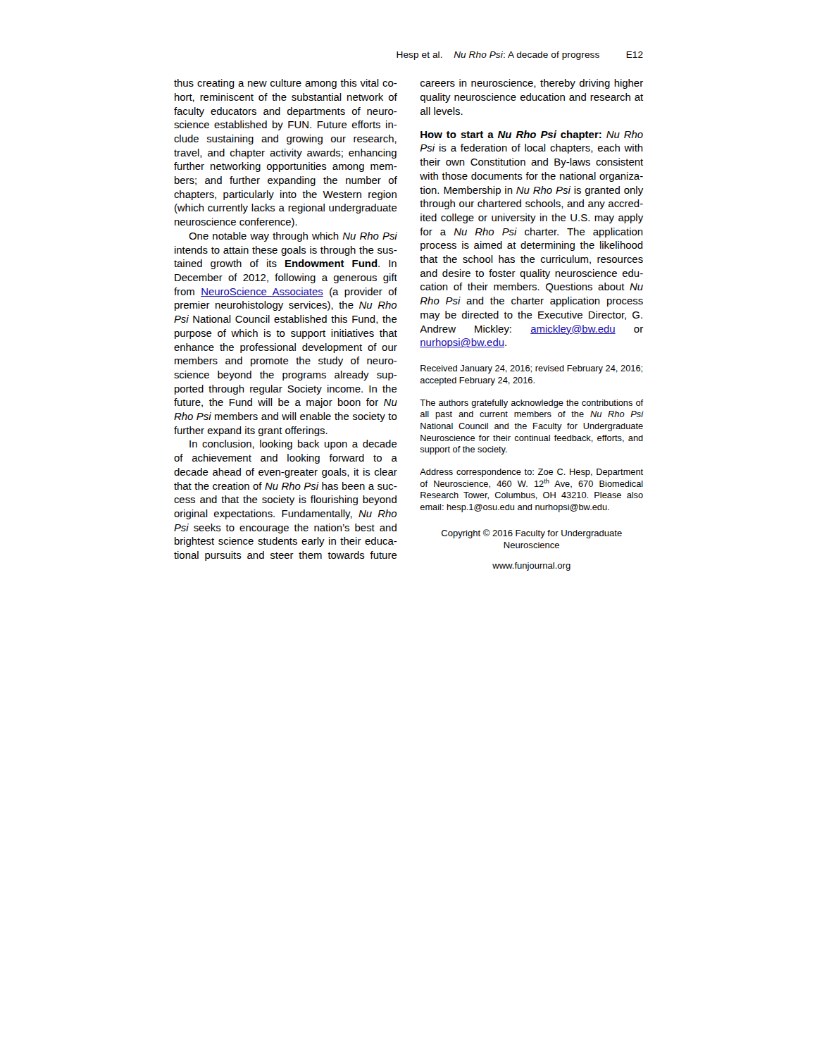Hesp et al. Nu Rho Psi: A decade of progress E12
thus creating a new culture among this vital cohort, reminiscent of the substantial network of faculty educators and departments of neuroscience established by FUN. Future efforts include sustaining and growing our research, travel, and chapter activity awards; enhancing further networking opportunities among members; and further expanding the number of chapters, particularly into the Western region (which currently lacks a regional undergraduate neuroscience conference).
One notable way through which Nu Rho Psi intends to attain these goals is through the sustained growth of its Endowment Fund. In December of 2012, following a generous gift from NeuroScience Associates (a provider of premier neurohistology services), the Nu Rho Psi National Council established this Fund, the purpose of which is to support initiatives that enhance the professional development of our members and promote the study of neuroscience beyond the programs already supported through regular Society income. In the future, the Fund will be a major boon for Nu Rho Psi members and will enable the society to further expand its grant offerings.
In conclusion, looking back upon a decade of achievement and looking forward to a decade ahead of even-greater goals, it is clear that the creation of Nu Rho Psi has been a success and that the society is flourishing beyond original expectations. Fundamentally, Nu Rho Psi seeks to encourage the nation’s best and brightest science students early in their educational pursuits and steer them towards future careers in neuroscience, thereby driving higher quality neuroscience education and research at all levels.
How to start a Nu Rho Psi chapter: Nu Rho Psi is a federation of local chapters, each with their own Constitution and By-laws consistent with those documents for the national organization. Membership in Nu Rho Psi is granted only through our chartered schools, and any accredited college or university in the U.S. may apply for a Nu Rho Psi charter. The application process is aimed at determining the likelihood that the school has the curriculum, resources and desire to foster quality neuroscience education of their members. Questions about Nu Rho Psi and the charter application process may be directed to the Executive Director, G. Andrew Mickley: amickley@bw.edu or nurhopsi@bw.edu.
Received January 24, 2016; revised February 24, 2016; accepted February 24, 2016.
The authors gratefully acknowledge the contributions of all past and current members of the Nu Rho Psi National Council and the Faculty for Undergraduate Neuroscience for their continual feedback, efforts, and support of the society.
Address correspondence to: Zoe C. Hesp, Department of Neuroscience, 460 W. 12th Ave, 670 Biomedical Research Tower, Columbus, OH 43210. Please also email: hesp.1@osu.edu and nurhopsi@bw.edu.
Copyright © 2016 Faculty for Undergraduate Neuroscience
www.funjournal.org